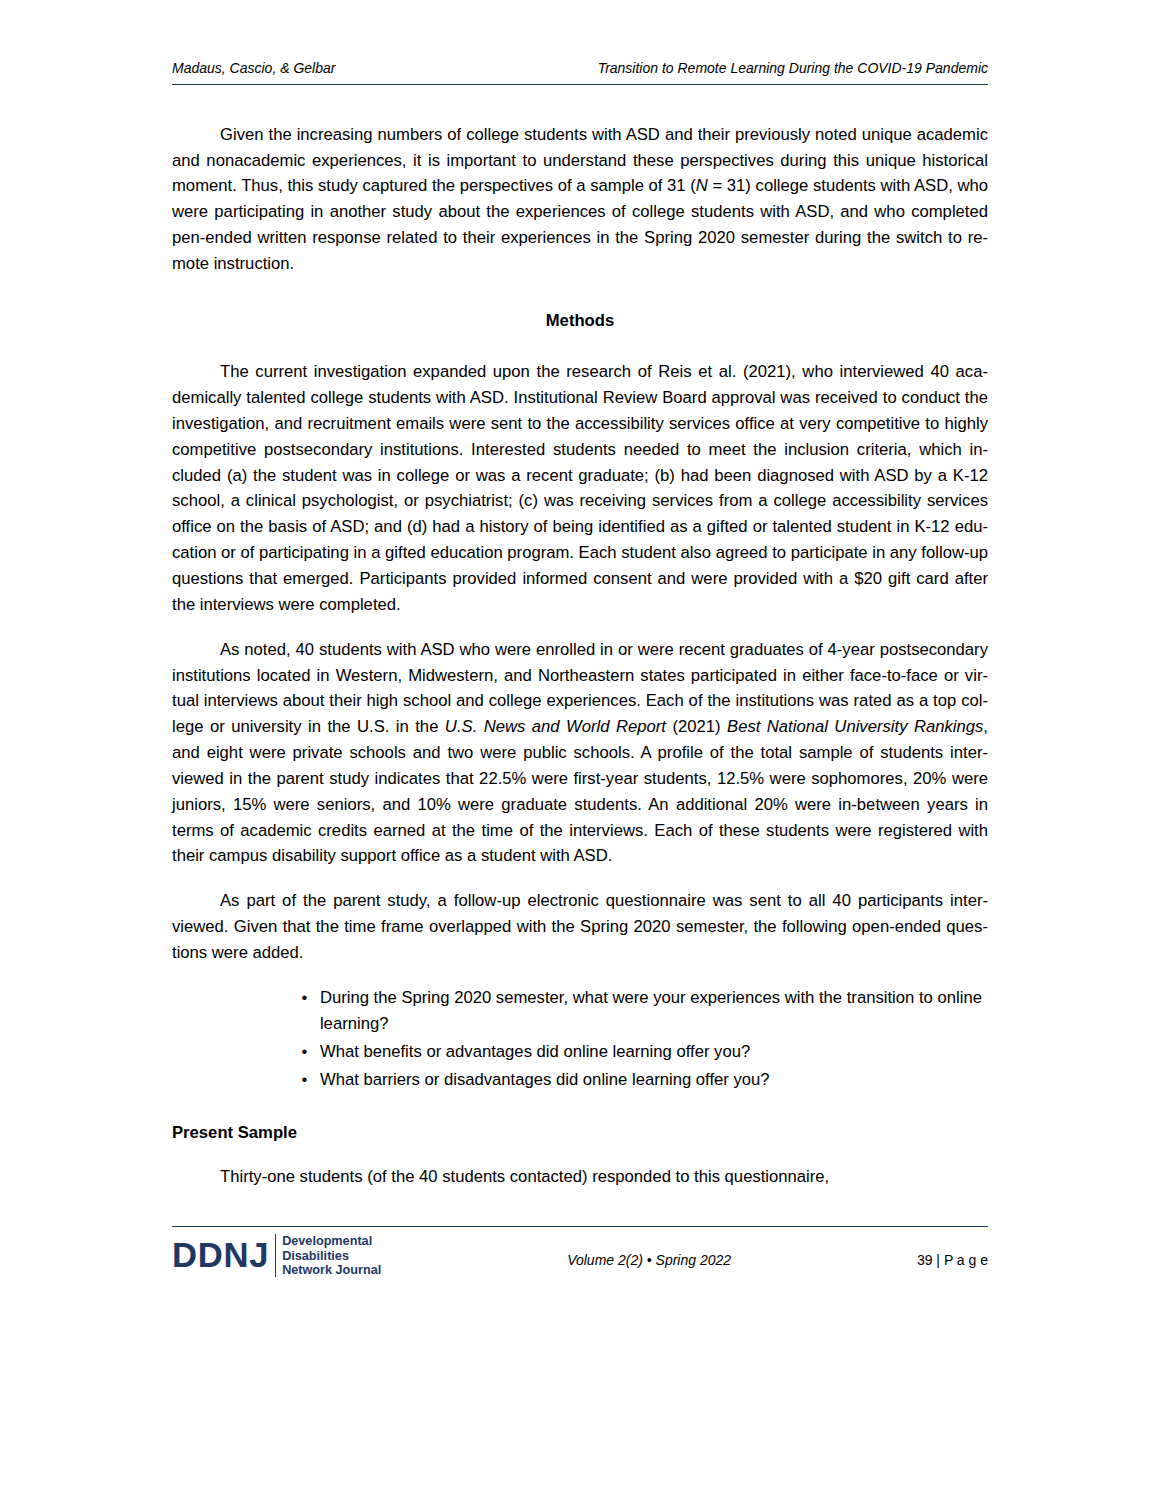Madaus, Cascio, & Gelbar
Transition to Remote Learning During the COVID-19 Pandemic
Given the increasing numbers of college students with ASD and their previously noted unique academic and nonacademic experiences, it is important to understand these perspectives during this unique historical moment. Thus, this study captured the perspectives of a sample of 31 (N = 31) college students with ASD, who were participating in another study about the experiences of college students with ASD, and who completed pen-ended written response related to their experiences in the Spring 2020 semester during the switch to remote instruction.
Methods
The current investigation expanded upon the research of Reis et al. (2021), who interviewed 40 academically talented college students with ASD. Institutional Review Board approval was received to conduct the investigation, and recruitment emails were sent to the accessibility services office at very competitive to highly competitive postsecondary institutions. Interested students needed to meet the inclusion criteria, which included (a) the student was in college or was a recent graduate; (b) had been diagnosed with ASD by a K-12 school, a clinical psychologist, or psychiatrist; (c) was receiving services from a college accessibility services office on the basis of ASD; and (d) had a history of being identified as a gifted or talented student in K-12 education or of participating in a gifted education program. Each student also agreed to participate in any follow-up questions that emerged. Participants provided informed consent and were provided with a $20 gift card after the interviews were completed.
As noted, 40 students with ASD who were enrolled in or were recent graduates of 4-year postsecondary institutions located in Western, Midwestern, and Northeastern states participated in either face-to-face or virtual interviews about their high school and college experiences. Each of the institutions was rated as a top college or university in the U.S. in the U.S. News and World Report (2021) Best National University Rankings, and eight were private schools and two were public schools. A profile of the total sample of students interviewed in the parent study indicates that 22.5% were first-year students, 12.5% were sophomores, 20% were juniors, 15% were seniors, and 10% were graduate students. An additional 20% were in-between years in terms of academic credits earned at the time of the interviews. Each of these students were registered with their campus disability support office as a student with ASD.
As part of the parent study, a follow-up electronic questionnaire was sent to all 40 participants interviewed. Given that the time frame overlapped with the Spring 2020 semester, the following open-ended questions were added.
During the Spring 2020 semester, what were your experiences with the transition to online learning?
What benefits or advantages did online learning offer you?
What barriers or disadvantages did online learning offer you?
Present Sample
Thirty-one students (of the 40 students contacted) responded to this questionnaire,
DDNJ Developmental Disabilities Network Journal
Volume 2(2) • Spring 2022
39 | P a g e